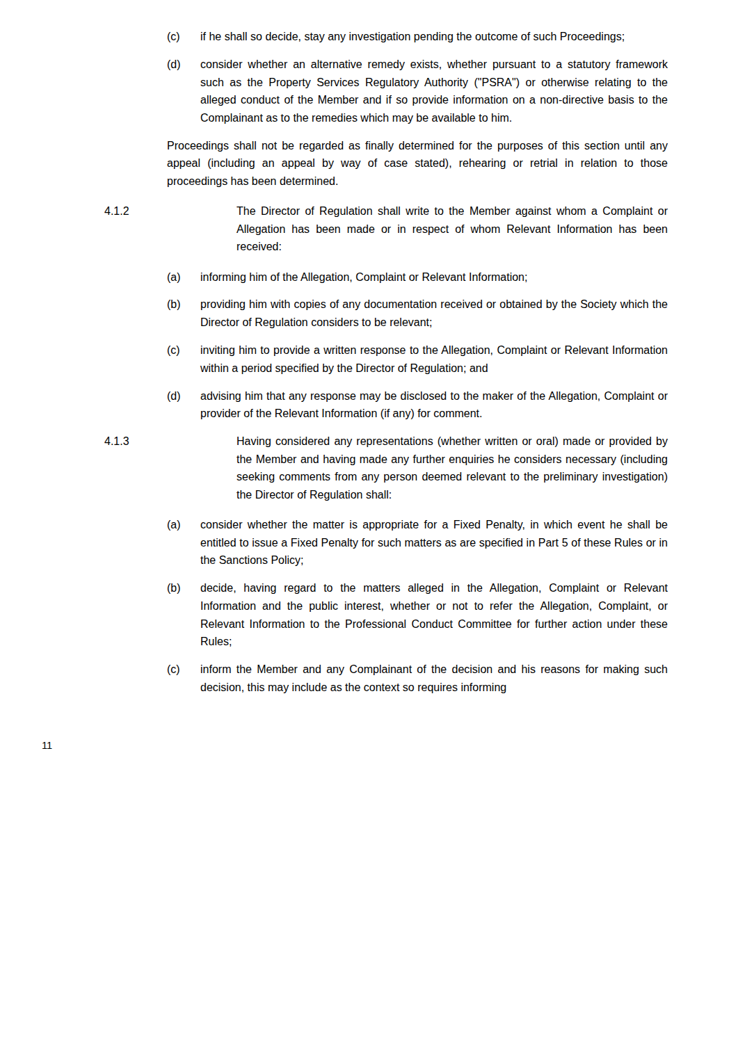(c) if he shall so decide, stay any investigation pending the outcome of such Proceedings;
(d) consider whether an alternative remedy exists, whether pursuant to a statutory framework such as the Property Services Regulatory Authority ("PSRA") or otherwise relating to the alleged conduct of the Member and if so provide information on a non-directive basis to the Complainant as to the remedies which may be available to him.
Proceedings shall not be regarded as finally determined for the purposes of this section until any appeal (including an appeal by way of case stated), rehearing or retrial in relation to those proceedings has been determined.
4.1.2
The Director of Regulation shall write to the Member against whom a Complaint or Allegation has been made or in respect of whom Relevant Information has been received:
(a) informing him of the Allegation, Complaint or Relevant Information;
(b) providing him with copies of any documentation received or obtained by the Society which the Director of Regulation considers to be relevant;
(c) inviting him to provide a written response to the Allegation, Complaint or Relevant Information within a period specified by the Director of Regulation; and
(d) advising him that any response may be disclosed to the maker of the Allegation, Complaint or provider of the Relevant Information (if any) for comment.
4.1.3
Having considered any representations (whether written or oral) made or provided by the Member and having made any further enquiries he considers necessary (including seeking comments from any person deemed relevant to the preliminary investigation) the Director of Regulation shall:
(a) consider whether the matter is appropriate for a Fixed Penalty, in which event he shall be entitled to issue a Fixed Penalty for such matters as are specified in Part 5 of these Rules or in the Sanctions Policy;
(b) decide, having regard to the matters alleged in the Allegation, Complaint or Relevant Information and the public interest, whether or not to refer the Allegation, Complaint, or Relevant Information to the Professional Conduct Committee for further action under these Rules;
(c) inform the Member and any Complainant of the decision and his reasons for making such decision, this may include as the context so requires informing
11